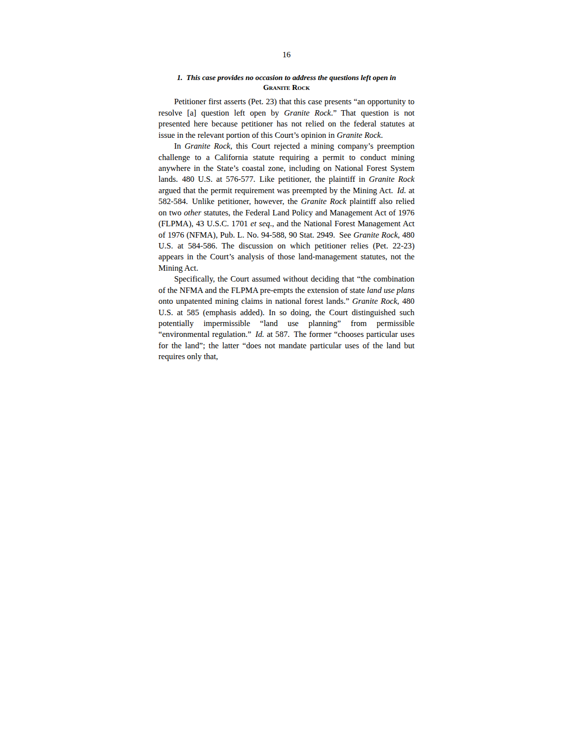16
1. This case provides no occasion to address the questions left open in Granite Rock
Petitioner first asserts (Pet. 23) that this case presents “an opportunity to resolve [a] question left open by Granite Rock.” That question is not presented here because petitioner has not relied on the federal statutes at issue in the relevant portion of this Court’s opinion in Granite Rock.
In Granite Rock, this Court rejected a mining company’s preemption challenge to a California statute requiring a permit to conduct mining anywhere in the State’s coastal zone, including on National Forest System lands. 480 U.S. at 576-577. Like petitioner, the plaintiff in Granite Rock argued that the permit requirement was preempted by the Mining Act. Id. at 582-584. Unlike petitioner, however, the Granite Rock plaintiff also relied on two other statutes, the Federal Land Policy and Management Act of 1976 (FLPMA), 43 U.S.C. 1701 et seq., and the National Forest Management Act of 1976 (NFMA), Pub. L. No. 94-588, 90 Stat. 2949. See Granite Rock, 480 U.S. at 584-586. The discussion on which petitioner relies (Pet. 22-23) appears in the Court’s analysis of those land-management statutes, not the Mining Act.
Specifically, the Court assumed without deciding that “the combination of the NFMA and the FLPMA pre-empts the extension of state land use plans onto unpatented mining claims in national forest lands.” Granite Rock, 480 U.S. at 585 (emphasis added). In so doing, the Court distinguished such potentially impermissible “land use planning” from permissible “environmental regulation.” Id. at 587. The former “chooses particular uses for the land”; the latter “does not mandate particular uses of the land but requires only that,